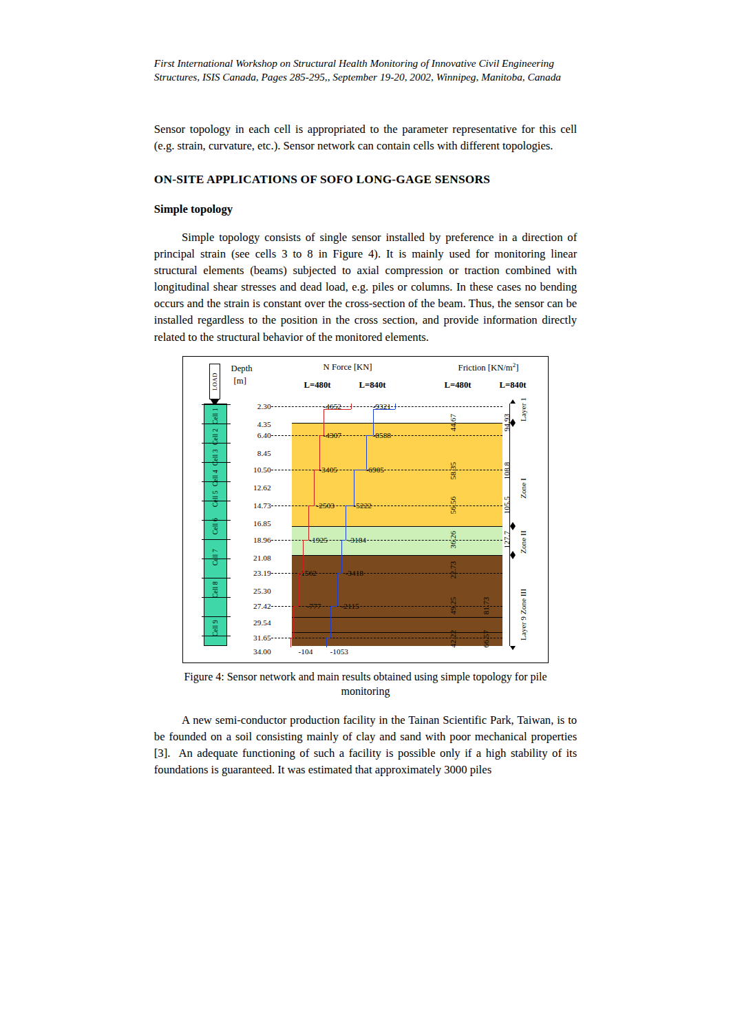First International Workshop on Structural Health Monitoring of Innovative Civil Engineering
Structures, ISIS Canada, Pages 285-295,, September 19-20, 2002, Winnipeg, Manitoba, Canada
Sensor topology in each cell is appropriated to the parameter representative for this cell (e.g. strain, curvature, etc.). Sensor network can contain cells with different topologies.
ON-SITE APPLICATIONS OF SOFO LONG-GAGE SENSORS
Simple topology
Simple topology consists of single sensor installed by preference in a direction of principal strain (see cells 3 to 8 in Figure 4). It is mainly used for monitoring linear structural elements (beams) subjected to axial compression or traction combined with longitudinal shear stresses and dead load, e.g. piles or columns. In these cases no bending occurs and the strain is constant over the cross-section of the beam. Thus, the sensor can be installed regardless to the position in the cross section, and provide information directly related to the structural behavior of the monitored elements.
Depth
[m]
N Force [KN]
Friction [KN/m2]
L=480t
L=840t
L=480t
L=840t
LOAD
Cell 1
Cell 2
Cell 3
Cell 4
Cell 5
Cell 6
Cell 7
Cell 8
Cell 9
2.30
4.35
6.40
8.45
10.50
12.62
14.73
16.85
18.96
21.08
23.19
25.30
27.42
29.54
31.65
34.00
-4652
-9321
-4307
-8588
-3405
-6905
-2503
-5222
-1925
-3184
-1562
-3418
-777
-2115
-104
-1053
44.67
94.93
58.35
108.8
56.56
105.5
36.26
127.7
22.73
49.25
81.73
42.22
66.57
Layer 1
Zone I
Zone II
Layer 9 Zone III
Figure 4: Sensor network and main results obtained using simple topology for pile
monitoring
A new semi-conductor production facility in the Tainan Scientific Park, Taiwan, is to be founded on a soil consisting mainly of clay and sand with poor mechanical properties [3]. An adequate functioning of such a facility is possible only if a high stability of its foundations is guaranteed. It was estimated that approximately 3000 piles